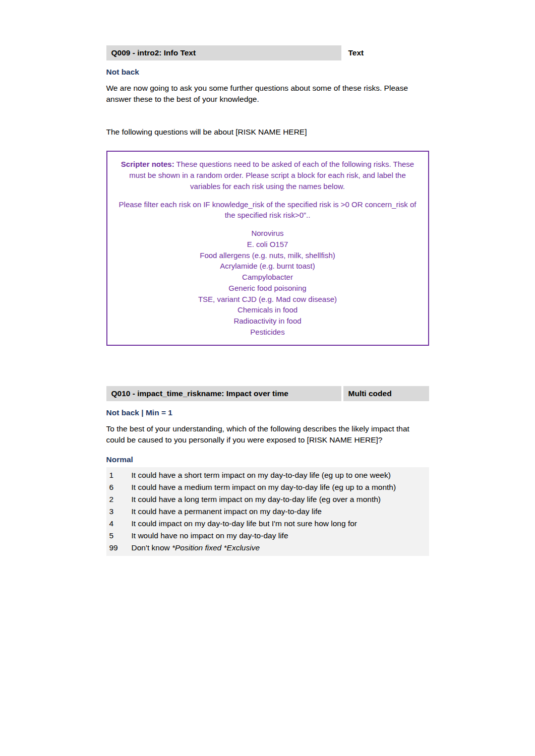Q009 - intro2: Info Text
Text
Not back
We are now going to ask you some further questions about some of these risks. Please answer these to the best of your knowledge.
The following questions will be about [RISK NAME HERE]
Scripter notes: These questions need to be asked of each of the following risks. These must be shown in a random order. Please script a block for each risk, and label the variables for each risk using the names below.
Please filter each risk on IF knowledge_risk of the specified risk is >0 OR concern_risk of the specified risk risk>0”..
Norovirus
E. coli O157
Food allergens (e.g. nuts, milk, shellfish)
Acrylamide (e.g. burnt toast)
Campylobacter
Generic food poisoning
TSE, variant CJD (e.g. Mad cow disease)
Chemicals in food
Radioactivity in food
Pesticides
Q010 - impact_time_riskname: Impact over time
Multi coded
Not back | Min = 1
To the best of your understanding, which of the following describes the likely impact that could be caused to you personally if you were exposed to [RISK NAME HERE]?
Normal
| 1 | It could have a short term impact on my day-to-day life (eg up to one week) |
| 6 | It could have a medium term impact on my day-to-day life (eg up to a month) |
| 2 | It could have a long term impact on my day-to-day life (eg over a month) |
| 3 | It could have a permanent impact on my day-to-day life |
| 4 | It could impact on my day-to-day life but I'm not sure how long for |
| 5 | It would have no impact on my day-to-day life |
| 99 | Don't know *Position fixed *Exclusive |